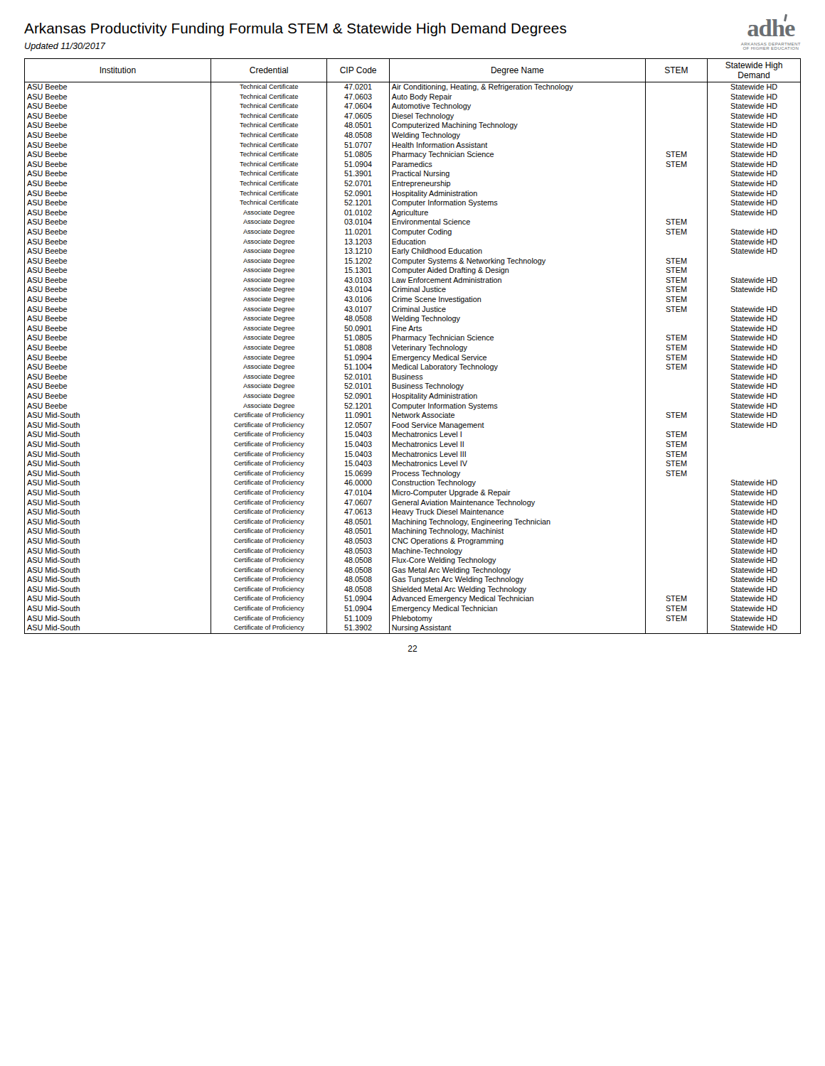Arkansas Productivity Funding Formula STEM & Statewide High Demand Degrees
Updated 11/30/2017
adhe
ARKANSAS DEPARTMENT
OF HIGHER EDUCATION
| Institution | Credential | CIP Code | Degree Name | STEM | Statewide High Demand |
| --- | --- | --- | --- | --- | --- |
| ASU Beebe | Technical Certificate | 47.0201 | Air Conditioning, Heating, & Refrigeration Technology | | Statewide HD |
| ASU Beebe | Technical Certificate | 47.0603 | Auto Body Repair | | Statewide HD |
| ASU Beebe | Technical Certificate | 47.0604 | Automotive Technology | | Statewide HD |
| ASU Beebe | Technical Certificate | 47.0605 | Diesel Technology | | Statewide HD |
| ASU Beebe | Technical Certificate | 48.0501 | Computerized Machining Technology | | Statewide HD |
| ASU Beebe | Technical Certificate | 48.0508 | Welding Technology | | Statewide HD |
| ASU Beebe | Technical Certificate | 51.0707 | Health Information Assistant | | Statewide HD |
| ASU Beebe | Technical Certificate | 51.0805 | Pharmacy Technician Science | STEM | Statewide HD |
| ASU Beebe | Technical Certificate | 51.0904 | Paramedics | STEM | Statewide HD |
| ASU Beebe | Technical Certificate | 51.3901 | Practical Nursing | | Statewide HD |
| ASU Beebe | Technical Certificate | 52.0701 | Entrepreneurship | | Statewide HD |
| ASU Beebe | Technical Certificate | 52.0901 | Hospitality Administration | | Statewide HD |
| ASU Beebe | Technical Certificate | 52.1201 | Computer Information Systems | | Statewide HD |
| ASU Beebe | Associate Degree | 01.0102 | Agriculture | | Statewide HD |
| ASU Beebe | Associate Degree | 03.0104 | Environmental Science | STEM | |
| ASU Beebe | Associate Degree | 11.0201 | Computer Coding | STEM | Statewide HD |
| ASU Beebe | Associate Degree | 13.1203 | Education | | Statewide HD |
| ASU Beebe | Associate Degree | 13.1210 | Early Childhood Education | | Statewide HD |
| ASU Beebe | Associate Degree | 15.1202 | Computer Systems & Networking Technology | STEM | |
| ASU Beebe | Associate Degree | 15.1301 | Computer Aided Drafting & Design | STEM | |
| ASU Beebe | Associate Degree | 43.0103 | Law Enforcement Administration | STEM | Statewide HD |
| ASU Beebe | Associate Degree | 43.0104 | Criminal Justice | STEM | Statewide HD |
| ASU Beebe | Associate Degree | 43.0106 | Crime Scene Investigation | STEM | |
| ASU Beebe | Associate Degree | 43.0107 | Criminal Justice | STEM | Statewide HD |
| ASU Beebe | Associate Degree | 48.0508 | Welding Technology | | Statewide HD |
| ASU Beebe | Associate Degree | 50.0901 | Fine Arts | | Statewide HD |
| ASU Beebe | Associate Degree | 51.0805 | Pharmacy Technician Science | STEM | Statewide HD |
| ASU Beebe | Associate Degree | 51.0808 | Veterinary Technology | STEM | Statewide HD |
| ASU Beebe | Associate Degree | 51.0904 | Emergency Medical Service | STEM | Statewide HD |
| ASU Beebe | Associate Degree | 51.1004 | Medical Laboratory Technology | STEM | Statewide HD |
| ASU Beebe | Associate Degree | 52.0101 | Business | | Statewide HD |
| ASU Beebe | Associate Degree | 52.0101 | Business Technology | | Statewide HD |
| ASU Beebe | Associate Degree | 52.0901 | Hospitality Administration | | Statewide HD |
| ASU Beebe | Associate Degree | 52.1201 | Computer Information Systems | | Statewide HD |
| ASU Mid-South | Certificate of Proficiency | 11.0901 | Network Associate | STEM | Statewide HD |
| ASU Mid-South | Certificate of Proficiency | 12.0507 | Food Service Management | | Statewide HD |
| ASU Mid-South | Certificate of Proficiency | 15.0403 | Mechatronics Level I | STEM | |
| ASU Mid-South | Certificate of Proficiency | 15.0403 | Mechatronics Level II | STEM | |
| ASU Mid-South | Certificate of Proficiency | 15.0403 | Mechatronics Level III | STEM | |
| ASU Mid-South | Certificate of Proficiency | 15.0403 | Mechatronics Level IV | STEM | |
| ASU Mid-South | Certificate of Proficiency | 15.0699 | Process Technology | STEM | |
| ASU Mid-South | Certificate of Proficiency | 46.0000 | Construction Technology | | Statewide HD |
| ASU Mid-South | Certificate of Proficiency | 47.0104 | Micro-Computer Upgrade & Repair | | Statewide HD |
| ASU Mid-South | Certificate of Proficiency | 47.0607 | General Aviation Maintenance Technology | | Statewide HD |
| ASU Mid-South | Certificate of Proficiency | 47.0613 | Heavy Truck Diesel Maintenance | | Statewide HD |
| ASU Mid-South | Certificate of Proficiency | 48.0501 | Machining Technology, Engineering Technician | | Statewide HD |
| ASU Mid-South | Certificate of Proficiency | 48.0501 | Machining Technology, Machinist | | Statewide HD |
| ASU Mid-South | Certificate of Proficiency | 48.0503 | CNC Operations & Programming | | Statewide HD |
| ASU Mid-South | Certificate of Proficiency | 48.0503 | Machine-Technology | | Statewide HD |
| ASU Mid-South | Certificate of Proficiency | 48.0508 | Flux-Core Welding Technology | | Statewide HD |
| ASU Mid-South | Certificate of Proficiency | 48.0508 | Gas Metal Arc Welding Technology | | Statewide HD |
| ASU Mid-South | Certificate of Proficiency | 48.0508 | Gas Tungsten Arc Welding Technology | | Statewide HD |
| ASU Mid-South | Certificate of Proficiency | 48.0508 | Shielded Metal Arc Welding Technology | | Statewide HD |
| ASU Mid-South | Certificate of Proficiency | 51.0904 | Advanced Emergency Medical Technician | STEM | Statewide HD |
| ASU Mid-South | Certificate of Proficiency | 51.0904 | Emergency Medical Technician | STEM | Statewide HD |
| ASU Mid-South | Certificate of Proficiency | 51.1009 | Phlebotomy | STEM | Statewide HD |
| ASU Mid-South | Certificate of Proficiency | 51.3902 | Nursing Assistant | | Statewide HD |
22